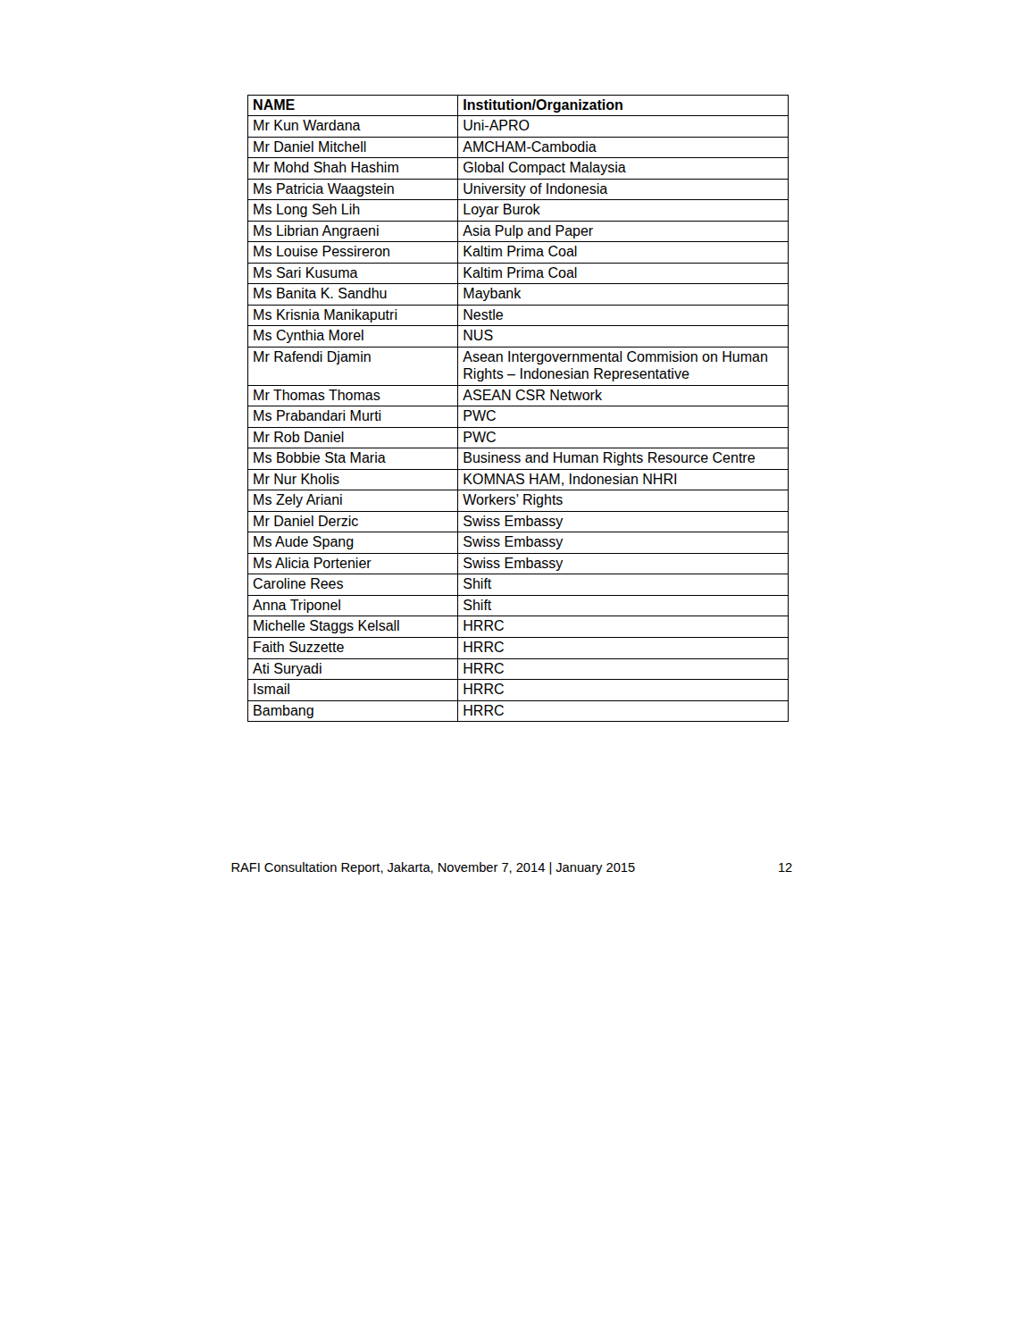| NAME | Institution/Organization |
| --- | --- |
| Mr Kun Wardana | Uni-APRO |
| Mr Daniel Mitchell | AMCHAM-Cambodia |
| Mr Mohd Shah Hashim | Global Compact Malaysia |
| Ms Patricia Waagstein | University of Indonesia |
| Ms Long Seh Lih | Loyar Burok |
| Ms Librian Angraeni | Asia Pulp and Paper |
| Ms Louise Pessireron | Kaltim Prima Coal |
| Ms Sari Kusuma | Kaltim Prima Coal |
| Ms Banita K. Sandhu | Maybank |
| Ms Krisnia Manikaputri | Nestle |
| Ms Cynthia Morel | NUS |
| Mr Rafendi Djamin | Asean Intergovernmental Commision on Human Rights – Indonesian Representative |
| Mr Thomas Thomas | ASEAN CSR Network |
| Ms Prabandari Murti | PWC |
| Mr Rob Daniel | PWC |
| Ms Bobbie Sta Maria | Business and Human Rights Resource Centre |
| Mr Nur Kholis | KOMNAS HAM, Indonesian NHRI |
| Ms Zely Ariani | Workers’ Rights |
| Mr Daniel Derzic | Swiss Embassy |
| Ms Aude Spang | Swiss Embassy |
| Ms Alicia Portenier | Swiss Embassy |
| Caroline Rees | Shift |
| Anna Triponel | Shift |
| Michelle Staggs Kelsall | HRRC |
| Faith Suzzette | HRRC |
| Ati Suryadi | HRRC |
| Ismail | HRRC |
| Bambang | HRRC |
RAFI Consultation Report, Jakarta, November 7, 2014 | January 2015
12